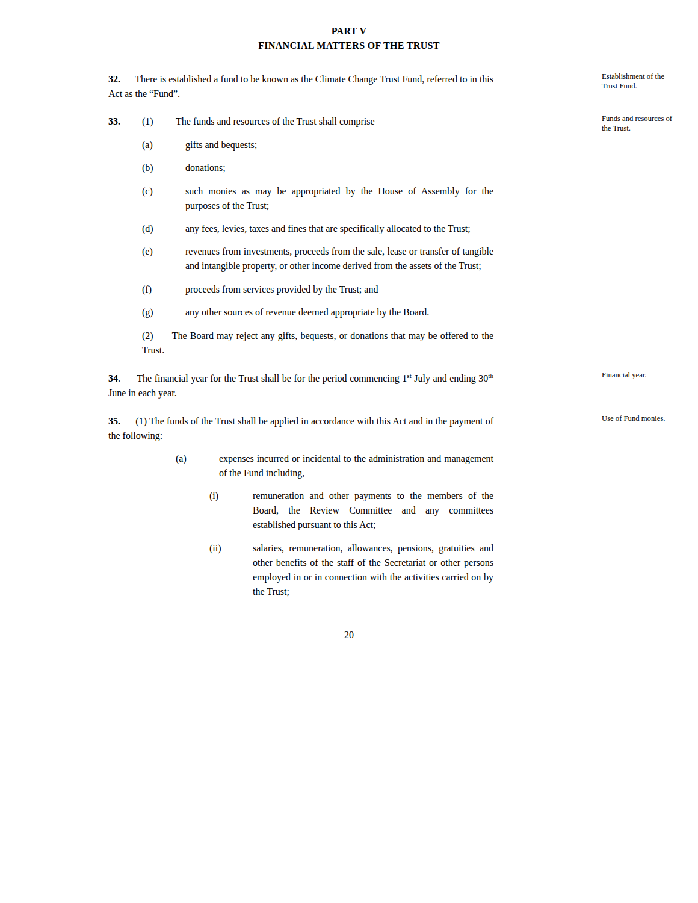PART V
FINANCIAL MATTERS OF THE TRUST
Establishment of the Trust Fund.
32. There is established a fund to be known as the Climate Change Trust Fund, referred to in this Act as the “Fund”.
Funds and resources of the Trust.
33.
(1)
The funds and resources of the Trust shall comprise
(a)
gifts and bequests;
(b)
donations;
(c)
such monies as may be appropriated by the House of Assembly for the purposes of the Trust;
(d)
any fees, levies, taxes and fines that are specifically allocated to the Trust;
(e)
revenues from investments, proceeds from the sale, lease or transfer of tangible and intangible property, or other income derived from the assets of the Trust;
(f)
proceeds from services provided by the Trust; and
(g)
any other sources of revenue deemed appropriate by the Board.
(2) The Board may reject any gifts, bequests, or donations that may be offered to the Trust.
Financial year.
34. The financial year for the Trust shall be for the period commencing 1st July and ending 30th June in each year.
Use of Fund monies.
35. (1) The funds of the Trust shall be applied in accordance with this Act and in the payment of the following:
(a)
expenses incurred or incidental to the administration and management of the Fund including,
(i)
remuneration and other payments to the members of the Board, the Review Committee and any committees established pursuant to this Act;
(ii)
salaries, remuneration, allowances, pensions, gratuities and other benefits of the staff of the Secretariat or other persons employed in or in connection with the activities carried on by the Trust;
20